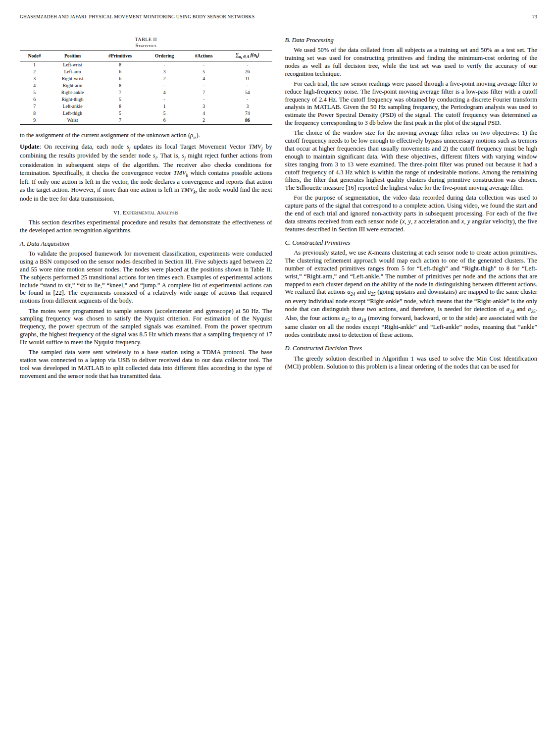Ghasemzadeh and Jafari: Physical Movement Monitoring Using Body Sensor Networks 73
TABLE II Statistics
| Node# | Position | #Primitives | Ordering | #Actions | ∑ a k ∈ A f(a k ) |
| --- | --- | --- | --- | --- | --- |
| 1 | Left-wrist | 8 | - | - | - |
| 2 | Left-arm | 6 | 3 | 5 | 26 |
| 3 | Right-wrist | 6 | 2 | 4 | 11 |
| 4 | Right-arm | 8 | - | - | - |
| 5 | Right-ankle | 7 | 4 | 7 | 54 |
| 6 | Right-thigh | 5 | - | - | - |
| 7 | Left-ankle | 8 | 1 | 3 | 3 |
| 8 | Left-thigh | 5 | 5 | 4 | 74 |
| 9 | Waist | 7 | 6 | 2 | 86 |
to the assignment of the current assignment of the unknown action (ρir).
Update: On receiving data, each node sj updates its local Target Movement Vector TMVj by combining the results provided by the sender node si. That is, sj might reject further actions from consideration in subsequent steps of the algorithm. The receiver also checks conditions for termination. Specifically, it checks the convergence vector TMVk which contains possible actions left. If only one action is left in the vector, the node declares a convergence and reports that action as the target action. However, if more than one action is left in TMVk, the node would find the next node in the tree for data transmission.
VI. Experimental Analysis
This section describes experimental procedure and results that demonstrate the effectiveness of the developed action recognition algorithms.
A. Data Acquisition
To validate the proposed framework for movement classification, experiments were conducted using a BSN composed on the sensor nodes described in Section III. Five subjects aged between 22 and 55 wore nine motion sensor nodes. The nodes were placed at the positions shown in Table II. The subjects performed 25 transitional actions for ten times each. Examples of experimental actions include “stand to sit,” “sit to lie,” “kneel,” and “jump.” A complete list of experimental actions can be found in [22]. The experiments consisted of a relatively wide range of actions that required motions from different segments of the body.
The motes were programmed to sample sensors (accelerometer and gyroscope) at 50 Hz. The sampling frequency was chosen to satisfy the Nyquist criterion. For estimation of the Nyquist frequency, the power spectrum of the sampled signals was examined. From the power spectrum graphs, the highest frequency of the signal was 8.5 Hz which means that a sampling frequency of 17 Hz would suffice to meet the Nyquist frequency.
The sampled data were sent wirelessly to a base station using a TDMA protocol. The base station was connected to a laptop via USB to deliver received data to our data collector tool. The tool was developed in MATLAB to split collected data into different files according to the type of movement and the sensor node that has transmitted data.
B. Data Processing
We used 50% of the data collated from all subjects as a training set and 50% as a test set. The training set was used for constructing primitives and finding the minimum-cost ordering of the nodes as well as full decision tree, while the test set was used to verify the accuracy of our recognition technique.
For each trial, the raw sensor readings were passed through a five-point moving average filter to reduce high-frequency noise. The five-point moving average filter is a low-pass filter with a cutoff frequency of 2.4 Hz. The cutoff frequency was obtained by conducting a discrete Fourier transform analysis in MATLAB. Given the 50 Hz sampling frequency, the Periodogram analysis was used to estimate the Power Spectral Density (PSD) of the signal. The cutoff frequency was determined as the frequency corresponding to 3 db below the first peak in the plot of the signal PSD.
The choice of the window size for the moving average filter relies on two objectives: 1) the cutoff frequency needs to be low enough to effectively bypass unnecessary motions such as tremors that occur at higher frequencies than usually movements and 2) the cutoff frequency must be high enough to maintain significant data. With these objectives, different filters with varying window sizes ranging from 3 to 13 were examined. The three-point filter was pruned out because it had a cutoff frequency of 4.3 Hz which is within the range of undesirable motions. Among the remaining filters, the filter that generates highest quality clusters during primitive construction was chosen. The Silhouette measure [16] reported the highest value for the five-point moving average filter.
For the purpose of segmentation, the video data recorded during data collection was used to capture parts of the signal that correspond to a complete action. Using video, we found the start and the end of each trial and ignored non-activity parts in subsequent processing. For each of the five data streams received from each sensor node (x, y, z acceleration and x, y angular velocity), the five features described in Section III were extracted.
C. Constructed Primitives
As previously stated, we use K-means clustering at each sensor node to create action primitives. The clustering refinement approach would map each action to one of the generated clusters. The number of extracted primitives ranges from 5 for “Left-thigh” and “Right-thigh” to 8 for “Left-wrist,” “Right-arm,” and “Left-ankle.” The number of primitives per node and the actions that are mapped to each cluster depend on the ability of the node in distinguishing between different actions. We realized that actions a24 and a25 (going upstairs and downstairs) are mapped to the same cluster on every individual node except “Right-ankle” node, which means that the “Right-ankle” is the only node that can distinguish these two actions, and therefore, is needed for detection of a24 and a25. Also, the four actions a15 to a18 (moving forward, backward, or to the side) are associated with the same cluster on all the nodes except “Right-ankle” and “Left-ankle” nodes, meaning that “ankle” nodes contribute most to detection of these actions.
D. Constructed Decision Trees
The greedy solution described in Algorithm 1 was used to solve the Min Cost Identification (MCI) problem. Solution to this problem is a linear ordering of the nodes that can be used for